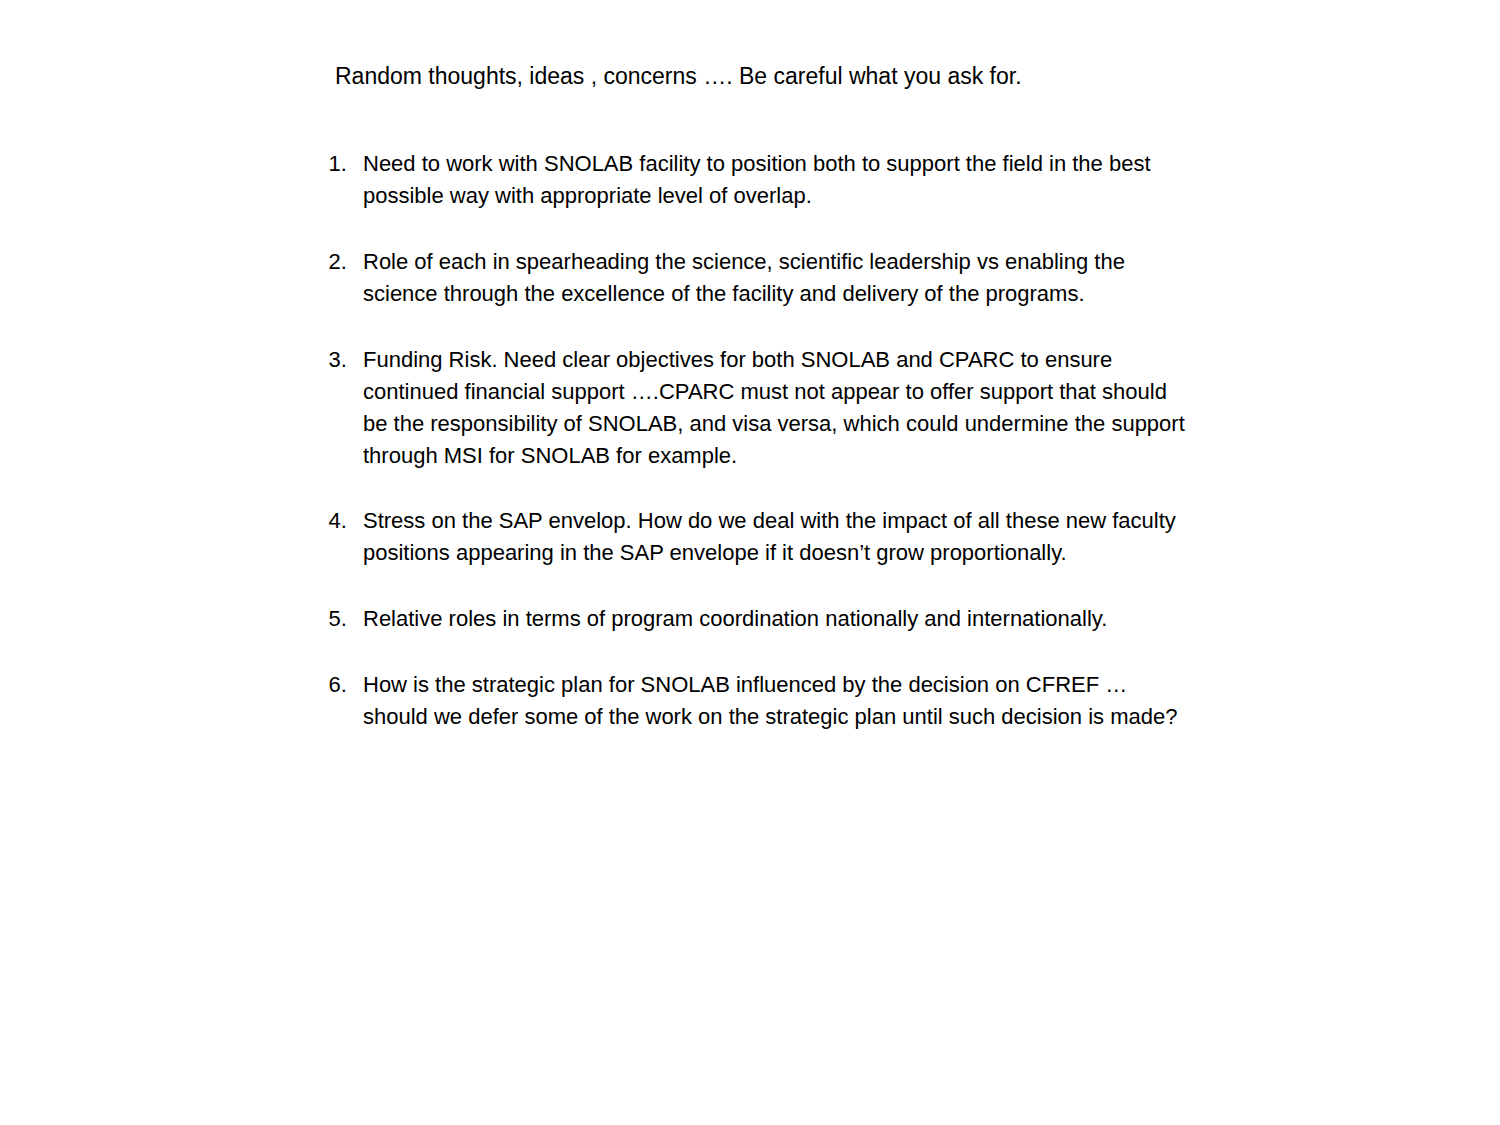Random thoughts, ideas , concerns …. Be careful what you ask for.
Need to work with SNOLAB facility to position both to support the field in the best possible way with appropriate level of overlap.
Role of each in spearheading the science, scientific leadership vs enabling the science through the excellence of the facility and delivery of the programs.
Funding Risk. Need clear objectives for both SNOLAB and CPARC to ensure continued financial support ….CPARC must not appear to offer support that should be the responsibility of SNOLAB, and visa versa, which could undermine the support through MSI for SNOLAB for example.
Stress on the SAP envelop. How do we deal with the impact of all these new faculty positions appearing in the SAP envelope if it doesn’t grow proportionally.
Relative roles in terms of program coordination nationally and internationally.
How is the strategic plan for SNOLAB influenced by the decision on CFREF … should we defer some of the work on the strategic plan until such decision is made?